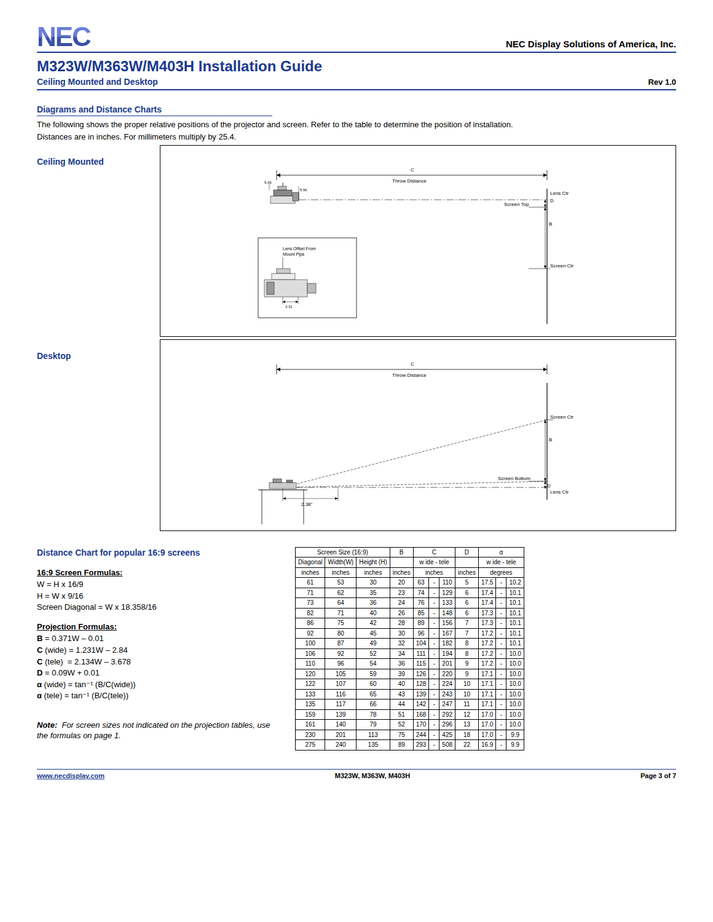NEC NEC Display Solutions of America, Inc.
M323W/M363W/M403H Installation Guide
Ceiling Mounted and Desktop Rev 1.0
Diagrams and Distance Charts
The following shows the proper relative positions of the projector and screen. Refer to the table to determine the position of installation.
Distances are in inches. For millimeters multiply by 25.4.
Ceiling Mounted
C Throw Distance 5.43 5.56 Lens Ctr D Screen Top B Screen Ctr Lens Offset From Mount Pipe 3.31
Desktop
C Throw Distance Screen Ctr B Screen Bottom D Lens Ctr 2.38"
Distance Chart for popular 16:9 screens
16:9 Screen Formulas:
W = H x 16/9
H = W x 9/16
Screen Diagonal = W x 18.358/16
Projection Formulas:
B = 0.371W – 0.01
C (wide) = 1.231W – 2.84
C (tele) = 2.134W – 3.678
D = 0.09W + 0.01
α (wide) = tan⁻¹ (B/C(wide))
α (tele) = tan⁻¹ (B/C(tele))
Note: For screen sizes not indicated on the projection tables, use the formulas on page 1.
| Screen Size (16:9) | B | C | D | α |
| --- | --- | --- | --- | --- |
| Diagonal | Width(W) | Height (H) | | w ide - tele | | w ide - tele |
| inches | inches | inches | inches | inches | inches | degrees |
| 61 | 53 | 30 | 20 | 63 | - | 110 | 5 | 17.5 | - | 10.2 |
| 71 | 62 | 35 | 23 | 74 | - | 129 | 6 | 17.4 | - | 10.1 |
| 73 | 64 | 36 | 24 | 76 | - | 133 | 6 | 17.4 | - | 10.1 |
| 82 | 71 | 40 | 26 | 85 | - | 148 | 6 | 17.3 | - | 10.1 |
| 86 | 75 | 42 | 28 | 89 | - | 156 | 7 | 17.3 | - | 10.1 |
| 92 | 80 | 45 | 30 | 96 | - | 167 | 7 | 17.2 | - | 10.1 |
| 100 | 87 | 49 | 32 | 104 | - | 182 | 8 | 17.2 | - | 10.1 |
| 106 | 92 | 52 | 34 | 111 | - | 194 | 8 | 17.2 | - | 10.0 |
| 110 | 96 | 54 | 36 | 115 | - | 201 | 9 | 17.2 | - | 10.0 |
| 120 | 105 | 59 | 39 | 126 | - | 220 | 9 | 17.1 | - | 10.0 |
| 122 | 107 | 60 | 40 | 128 | - | 224 | 10 | 17.1 | - | 10.0 |
| 133 | 116 | 65 | 43 | 139 | - | 243 | 10 | 17.1 | - | 10.0 |
| 135 | 117 | 66 | 44 | 142 | - | 247 | 11 | 17.1 | - | 10.0 |
| 159 | 139 | 78 | 51 | 168 | - | 292 | 12 | 17.0 | - | 10.0 |
| 161 | 140 | 79 | 52 | 170 | - | 296 | 13 | 17.0 | - | 10.0 |
| 230 | 201 | 113 | 75 | 244 | - | 425 | 18 | 17.0 | - | 9.9 |
| 275 | 240 | 135 | 89 | 293 | - | 508 | 22 | 16.9 | - | 9.9 |
www.necdisplay.com M323W, M363W, M403H Page 3 of 7